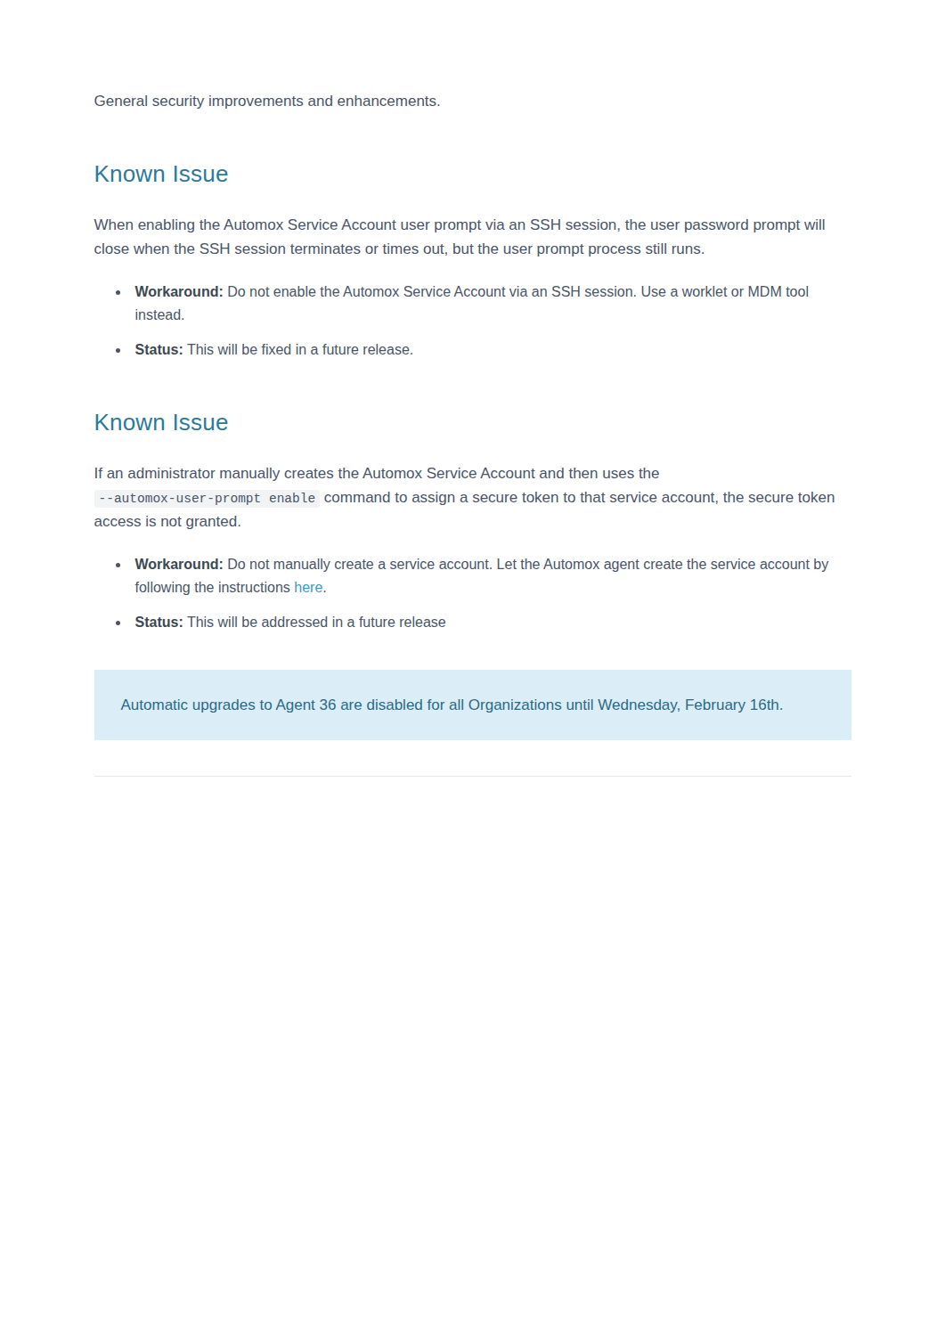General security improvements and enhancements.
Known Issue
When enabling the Automox Service Account user prompt via an SSH session, the user password prompt will close when the SSH session terminates or times out, but the user prompt process still runs.
Workaround: Do not enable the Automox Service Account via an SSH session. Use a worklet or MDM tool instead.
Status: This will be fixed in a future release.
Known Issue
If an administrator manually creates the Automox Service Account and then uses the --automox-user-prompt enable command to assign a secure token to that service account, the secure token access is not granted.
Workaround: Do not manually create a service account. Let the Automox agent create the service account by following the instructions here.
Status: This will be addressed in a future release
Automatic upgrades to Agent 36 are disabled for all Organizations until Wednesday, February 16th.